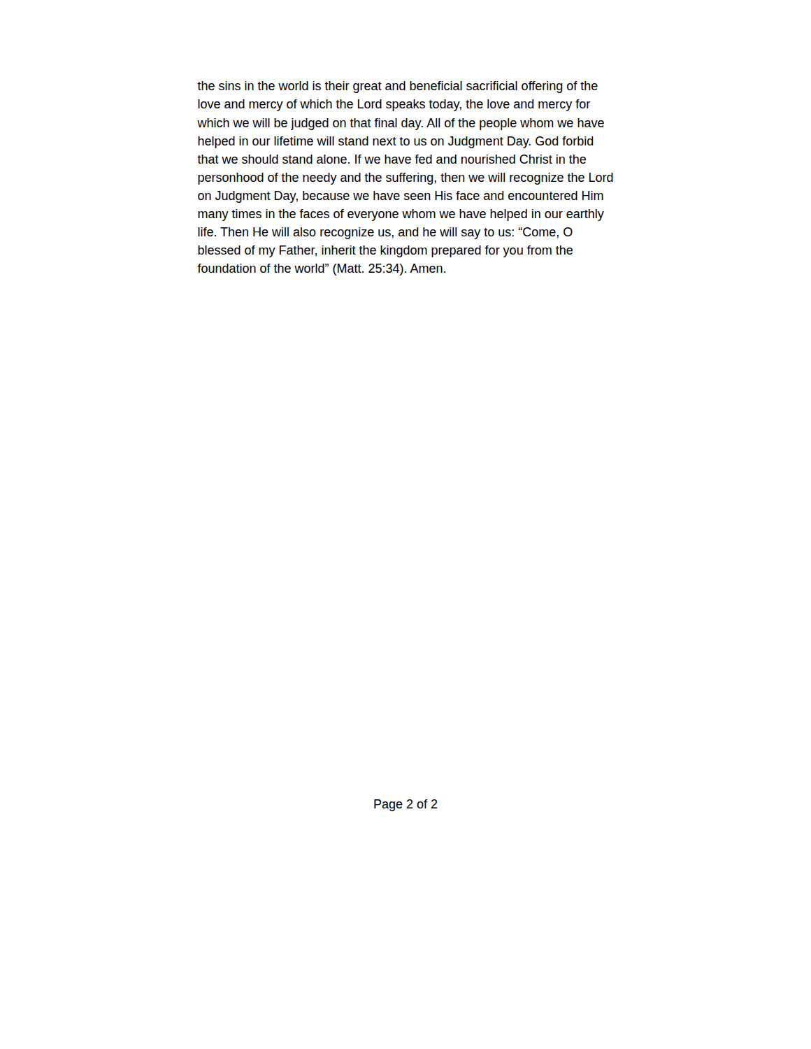the sins in the world is their great and beneficial sacrificial offering of the love and mercy of which the Lord speaks today, the love and mercy for which we will be judged on that final day. All of the people whom we have helped in our lifetime will stand next to us on Judgment Day. God forbid that we should stand alone. If we have fed and nourished Christ in the personhood of the needy and the suffering, then we will recognize the Lord on Judgment Day, because we have seen His face and encountered Him many times in the faces of everyone whom we have helped in our earthly life. Then He will also recognize us, and he will say to us: “Come, O blessed of my Father, inherit the kingdom prepared for you from the foundation of the world” (Matt. 25:34). Amen.
Page 2 of 2